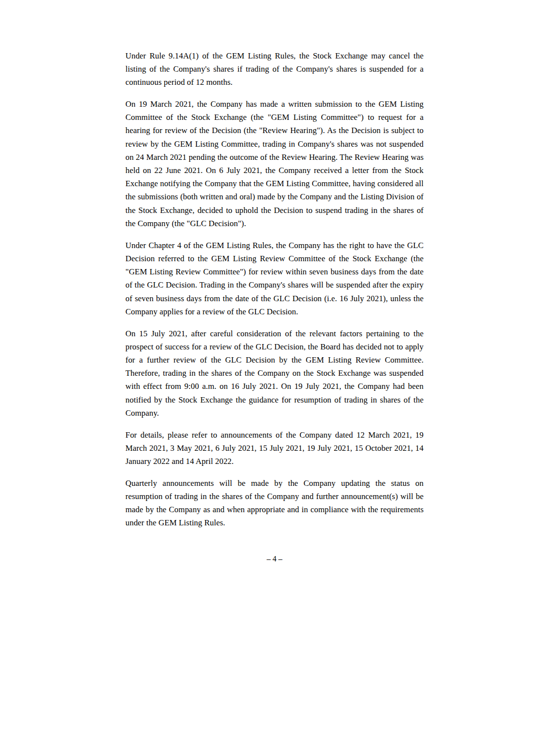Under Rule 9.14A(1) of the GEM Listing Rules, the Stock Exchange may cancel the listing of the Company's shares if trading of the Company's shares is suspended for a continuous period of 12 months.
On 19 March 2021, the Company has made a written submission to the GEM Listing Committee of the Stock Exchange (the "GEM Listing Committee") to request for a hearing for review of the Decision (the "Review Hearing"). As the Decision is subject to review by the GEM Listing Committee, trading in Company's shares was not suspended on 24 March 2021 pending the outcome of the Review Hearing. The Review Hearing was held on 22 June 2021. On 6 July 2021, the Company received a letter from the Stock Exchange notifying the Company that the GEM Listing Committee, having considered all the submissions (both written and oral) made by the Company and the Listing Division of the Stock Exchange, decided to uphold the Decision to suspend trading in the shares of the Company (the "GLC Decision").
Under Chapter 4 of the GEM Listing Rules, the Company has the right to have the GLC Decision referred to the GEM Listing Review Committee of the Stock Exchange (the "GEM Listing Review Committee") for review within seven business days from the date of the GLC Decision. Trading in the Company's shares will be suspended after the expiry of seven business days from the date of the GLC Decision (i.e. 16 July 2021), unless the Company applies for a review of the GLC Decision.
On 15 July 2021, after careful consideration of the relevant factors pertaining to the prospect of success for a review of the GLC Decision, the Board has decided not to apply for a further review of the GLC Decision by the GEM Listing Review Committee. Therefore, trading in the shares of the Company on the Stock Exchange was suspended with effect from 9:00 a.m. on 16 July 2021. On 19 July 2021, the Company had been notified by the Stock Exchange the guidance for resumption of trading in shares of the Company.
For details, please refer to announcements of the Company dated 12 March 2021, 19 March 2021, 3 May 2021, 6 July 2021, 15 July 2021, 19 July 2021, 15 October 2021, 14 January 2022 and 14 April 2022.
Quarterly announcements will be made by the Company updating the status on resumption of trading in the shares of the Company and further announcement(s) will be made by the Company as and when appropriate and in compliance with the requirements under the GEM Listing Rules.
– 4 –